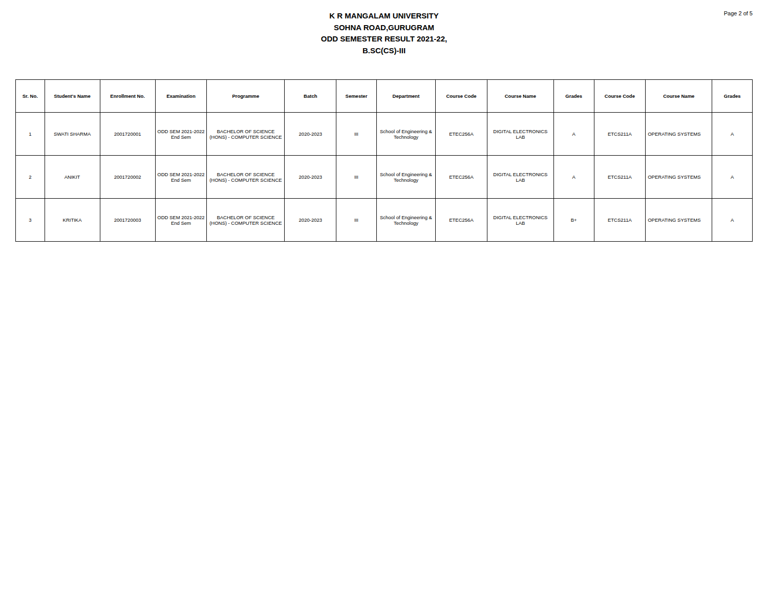Page 2 of 5
K R MANGALAM UNIVERSITY
SOHNA ROAD,GURUGRAM
ODD SEMESTER RESULT 2021-22,
B.SC(CS)-III
| Sr. No. | Student's Name | Enrollment No. | Examination | Programme | Batch | Semester | Department | Course Code | Course Name | Grades | Course Code | Course Name | Grades |
| --- | --- | --- | --- | --- | --- | --- | --- | --- | --- | --- | --- | --- | --- |
| 1 | SWATI SHARMA | 2001720001 | ODD SEM 2021-2022 End Sem | BACHELOR OF SCIENCE (HONS) - COMPUTER SCIENCE | 2020-2023 | III | School of Engineering & Technology | ETEC256A | DIGITAL ELECTRONICS LAB | A | ETCS211A | OPERATING SYSTEMS | A |
| 2 | ANIKIT | 2001720002 | ODD SEM 2021-2022 End Sem | BACHELOR OF SCIENCE (HONS) - COMPUTER SCIENCE | 2020-2023 | III | School of Engineering & Technology | ETEC256A | DIGITAL ELECTRONICS LAB | A | ETCS211A | OPERATING SYSTEMS | A |
| 3 | KRITIKA | 2001720003 | ODD SEM 2021-2022 End Sem | BACHELOR OF SCIENCE (HONS) - COMPUTER SCIENCE | 2020-2023 | III | School of Engineering & Technology | ETEC256A | DIGITAL ELECTRONICS LAB | B+ | ETCS211A | OPERATING SYSTEMS | A |